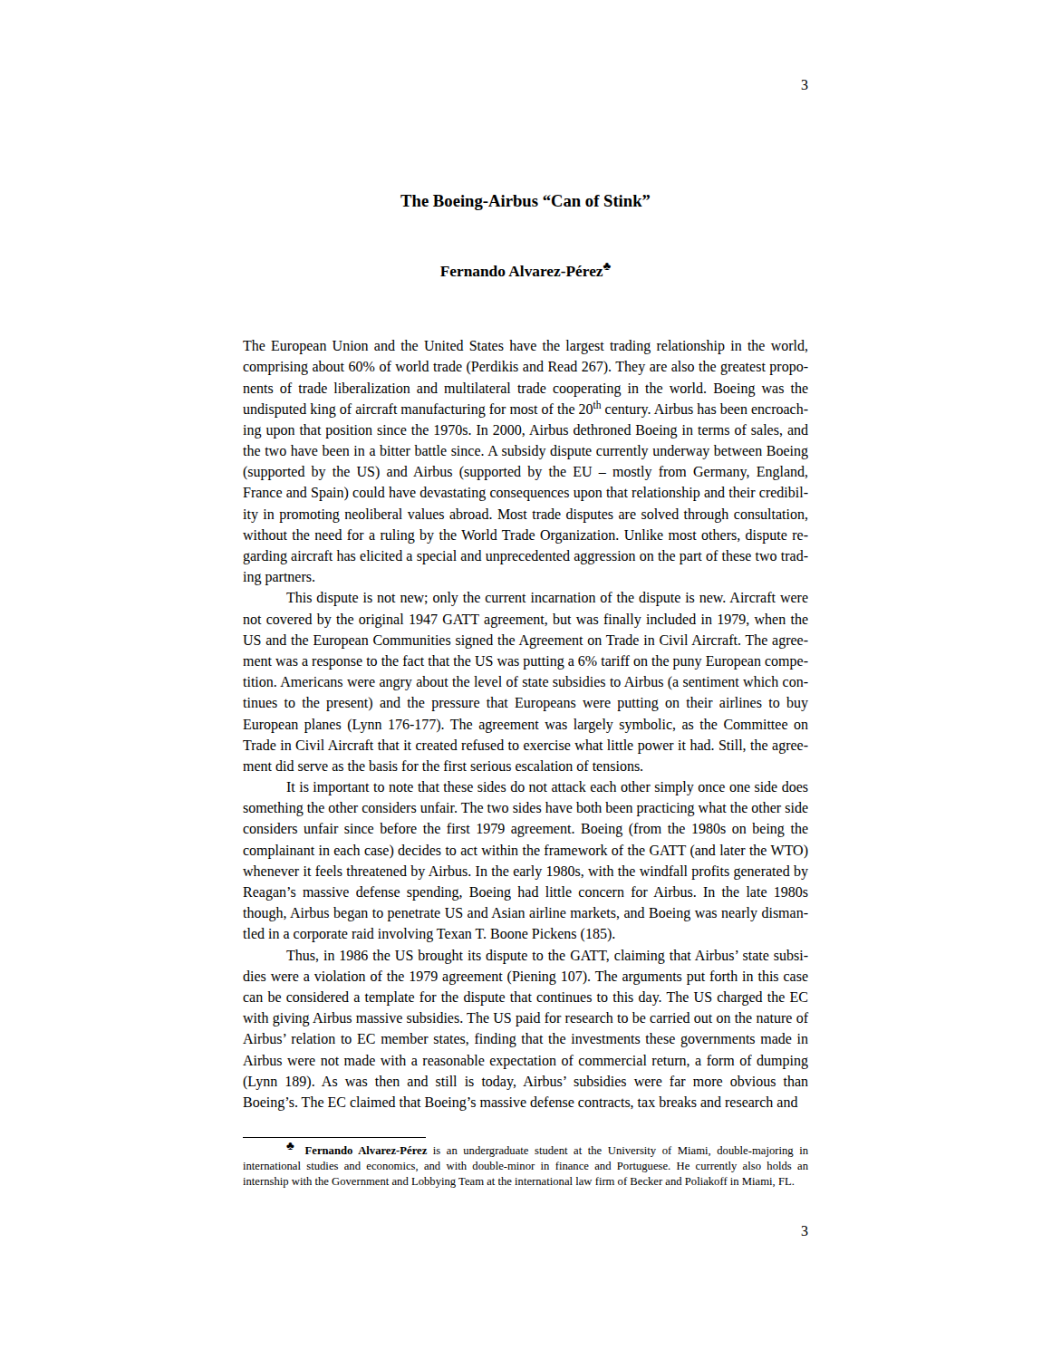3
The Boeing-Airbus “Can of Stink”
Fernando Alvarez-Pérez♣
The European Union and the United States have the largest trading relationship in the world, comprising about 60% of world trade (Perdikis and Read 267). They are also the greatest proponents of trade liberalization and multilateral trade cooperating in the world. Boeing was the undisputed king of aircraft manufacturing for most of the 20th century. Airbus has been encroaching upon that position since the 1970s. In 2000, Airbus dethroned Boeing in terms of sales, and the two have been in a bitter battle since. A subsidy dispute currently underway between Boeing (supported by the US) and Airbus (supported by the EU – mostly from Germany, England, France and Spain) could have devastating consequences upon that relationship and their credibility in promoting neoliberal values abroad. Most trade disputes are solved through consultation, without the need for a ruling by the World Trade Organization. Unlike most others, dispute regarding aircraft has elicited a special and unprecedented aggression on the part of these two trading partners.
This dispute is not new; only the current incarnation of the dispute is new. Aircraft were not covered by the original 1947 GATT agreement, but was finally included in 1979, when the US and the European Communities signed the Agreement on Trade in Civil Aircraft. The agreement was a response to the fact that the US was putting a 6% tariff on the puny European competition. Americans were angry about the level of state subsidies to Airbus (a sentiment which continues to the present) and the pressure that Europeans were putting on their airlines to buy European planes (Lynn 176-177). The agreement was largely symbolic, as the Committee on Trade in Civil Aircraft that it created refused to exercise what little power it had. Still, the agreement did serve as the basis for the first serious escalation of tensions.
It is important to note that these sides do not attack each other simply once one side does something the other considers unfair. The two sides have both been practicing what the other side considers unfair since before the first 1979 agreement. Boeing (from the 1980s on being the complainant in each case) decides to act within the framework of the GATT (and later the WTO) whenever it feels threatened by Airbus. In the early 1980s, with the windfall profits generated by Reagan’s massive defense spending, Boeing had little concern for Airbus. In the late 1980s though, Airbus began to penetrate US and Asian airline markets, and Boeing was nearly dismantled in a corporate raid involving Texan T. Boone Pickens (185).
Thus, in 1986 the US brought its dispute to the GATT, claiming that Airbus’ state subsidies were a violation of the 1979 agreement (Piening 107). The arguments put forth in this case can be considered a template for the dispute that continues to this day. The US charged the EC with giving Airbus massive subsidies. The US paid for research to be carried out on the nature of Airbus’ relation to EC member states, finding that the investments these governments made in Airbus were not made with a reasonable expectation of commercial return, a form of dumping (Lynn 189). As was then and still is today, Airbus’ subsidies were far more obvious than Boeing’s. The EC claimed that Boeing’s massive defense contracts, tax breaks and research and
♣ Fernando Alvarez-Pérez is an undergraduate student at the University of Miami, double-majoring in international studies and economics, and with double-minor in finance and Portuguese. He currently also holds an internship with the Government and Lobbying Team at the international law firm of Becker and Poliakoff in Miami, FL.
3